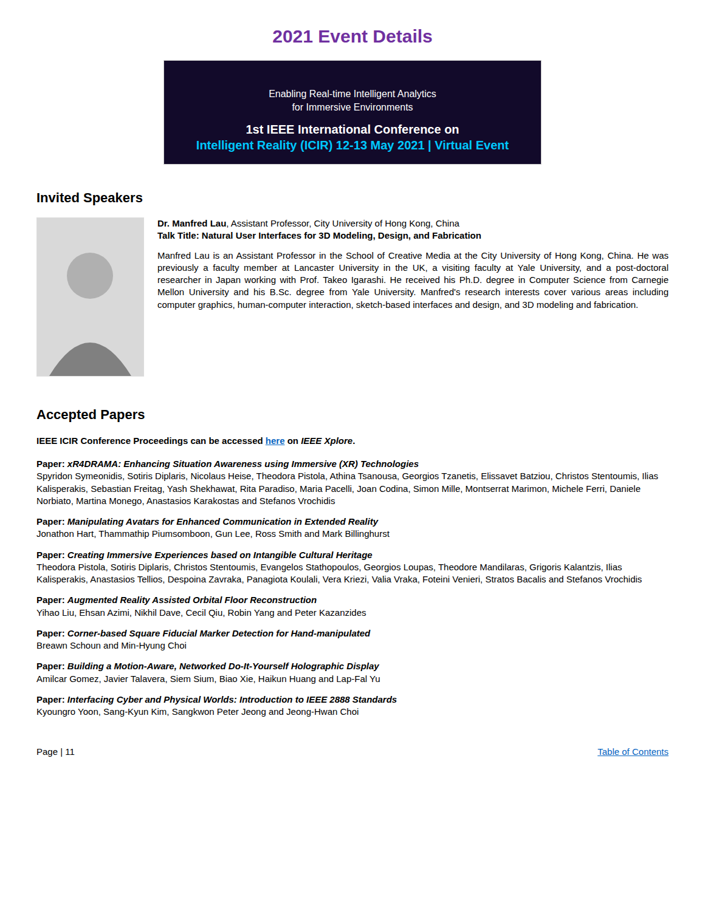2021 Event Details
Invited Speakers
Dr. Manfred Lau, Assistant Professor, City University of Hong Kong, China
Talk Title: Natural User Interfaces for 3D Modeling, Design, and Fabrication
Manfred Lau is an Assistant Professor in the School of Creative Media at the City University of Hong Kong, China. He was previously a faculty member at Lancaster University in the UK, a visiting faculty at Yale University, and a post-doctoral researcher in Japan working with Prof. Takeo Igarashi. He received his Ph.D. degree in Computer Science from Carnegie Mellon University and his B.Sc. degree from Yale University. Manfred's research interests cover various areas including computer graphics, human-computer interaction, sketch-based interfaces and design, and 3D modeling and fabrication.
Accepted Papers
IEEE ICIR Conference Proceedings can be accessed here on IEEE Xplore.
Paper: xR4DRAMA: Enhancing Situation Awareness using Immersive (XR) Technologies
Spyridon Symeonidis, Sotiris Diplaris, Nicolaus Heise, Theodora Pistola, Athina Tsanousa, Georgios Tzanetis, Elissavet Batziou, Christos Stentoumis, Ilias Kalisperakis, Sebastian Freitag, Yash Shekhawat, Rita Paradiso, Maria Pacelli, Joan Codina, Simon Mille, Montserrat Marimon, Michele Ferri, Daniele Norbiato, Martina Monego, Anastasios Karakostas and Stefanos Vrochidis
Paper: Manipulating Avatars for Enhanced Communication in Extended Reality
Jonathon Hart, Thammathip Piumsomboon, Gun Lee, Ross Smith and Mark Billinghurst
Paper: Creating Immersive Experiences based on Intangible Cultural Heritage
Theodora Pistola, Sotiris Diplaris, Christos Stentoumis, Evangelos Stathopoulos, Georgios Loupas, Theodore Mandilaras, Grigoris Kalantzis, Ilias Kalisperakis, Anastasios Tellios, Despoina Zavraka, Panagiota Koulali, Vera Kriezi, Valia Vraka, Foteini Venieri, Stratos Bacalis and Stefanos Vrochidis
Paper: Augmented Reality Assisted Orbital Floor Reconstruction
Yihao Liu, Ehsan Azimi, Nikhil Dave, Cecil Qiu, Robin Yang and Peter Kazanzides
Paper: Corner-based Square Fiducial Marker Detection for Hand-manipulated
Breawn Schoun and Min-Hyung Choi
Paper: Building a Motion-Aware, Networked Do-It-Yourself Holographic Display
Amilcar Gomez, Javier Talavera, Siem Sium, Biao Xie, Haikun Huang and Lap-Fal Yu
Paper: Interfacing Cyber and Physical Worlds: Introduction to IEEE 2888 Standards
Kyoungro Yoon, Sang-Kyun Kim, Sangkwon Peter Jeong and Jeong-Hwan Choi
Page | 11 Table of Contents